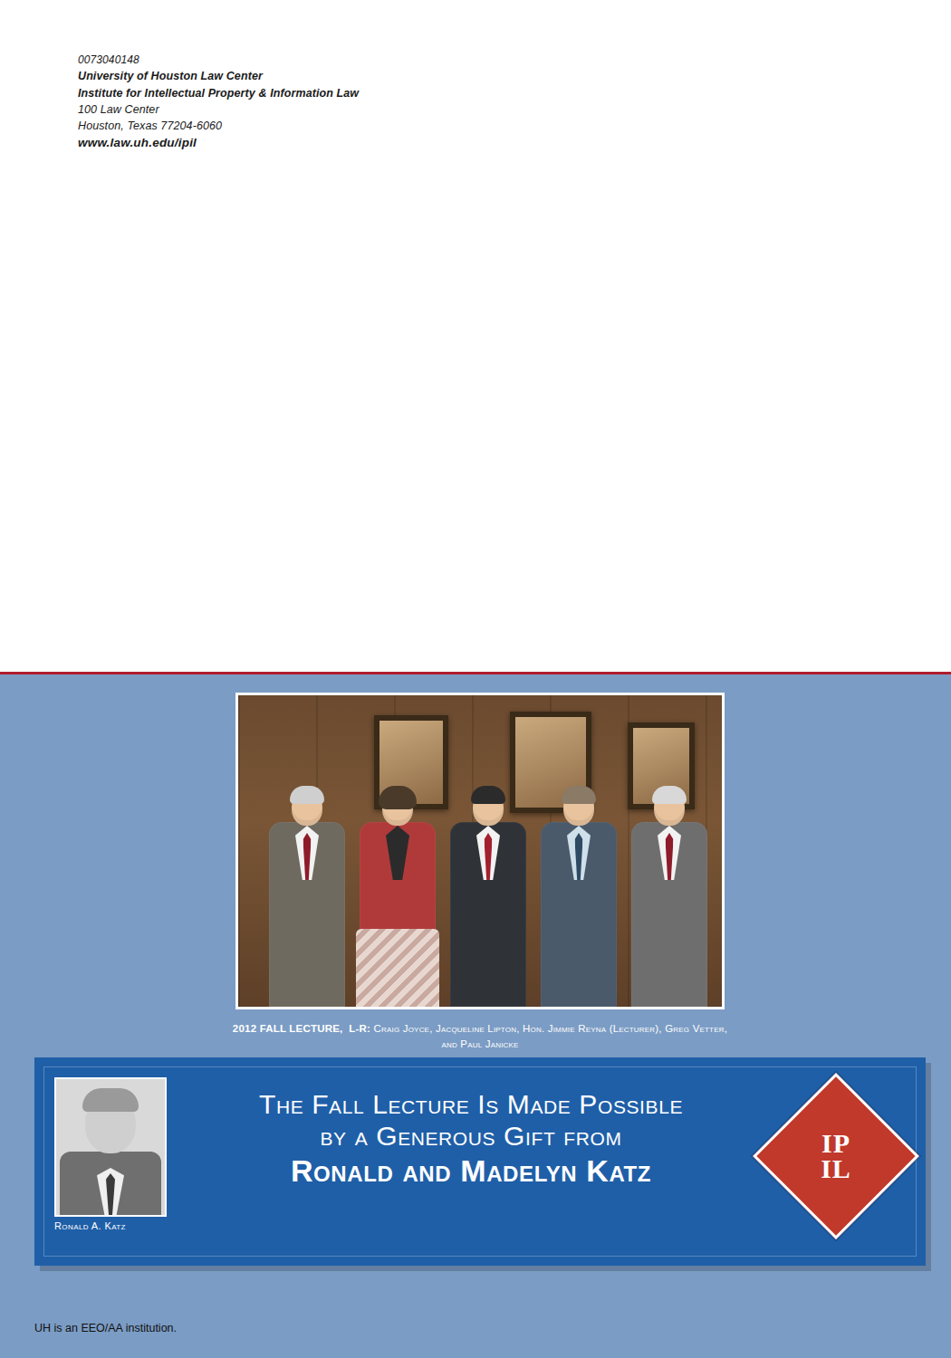0073040148
University of Houston Law Center
Institute for Intellectual Property & Information Law
100 Law Center
Houston, Texas 77204-6060
www.law.uh.edu/ipil
2012 FALL LECTURE, L-R: Craig Joyce, Jacqueline Lipton, Hon. Jimmie Reyna (Lecturer), Greg Vetter,
and Paul Janicke
Ronald A. Katz
The Fall Lecture Is Made Possible
by a Generous Gift from
Ronald and Madelyn Katz
IP IL
UH is an EEO/AA institution.